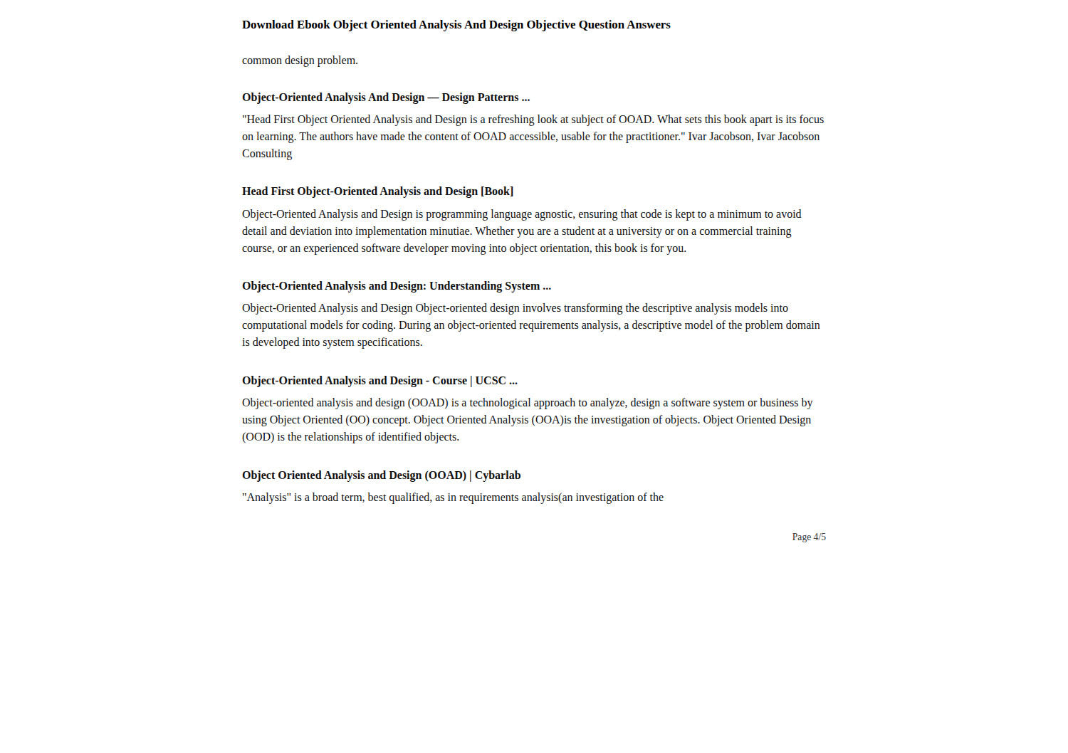Download Ebook Object Oriented Analysis And Design Objective Question Answers
common design problem.
Object-Oriented Analysis And Design — Design Patterns ...
"Head First Object Oriented Analysis and Design is a refreshing look at subject of OOAD. What sets this book apart is its focus on learning. The authors have made the content of OOAD accessible, usable for the practitioner." Ivar Jacobson, Ivar Jacobson Consulting
Head First Object-Oriented Analysis and Design [Book]
Object-Oriented Analysis and Design is programming language agnostic, ensuring that code is kept to a minimum to avoid detail and deviation into implementation minutiae. Whether you are a student at a university or on a commercial training course, or an experienced software developer moving into object orientation, this book is for you.
Object-Oriented Analysis and Design: Understanding System ...
Object-Oriented Analysis and Design Object-oriented design involves transforming the descriptive analysis models into computational models for coding. During an object-oriented requirements analysis, a descriptive model of the problem domain is developed into system specifications.
Object-Oriented Analysis and Design - Course | UCSC ...
Object-oriented analysis and design (OOAD) is a technological approach to analyze, design a software system or business by using Object Oriented (OO) concept. Object Oriented Analysis (OOA)is the investigation of objects. Object Oriented Design (OOD) is the relationships of identified objects.
Object Oriented Analysis and Design (OOAD) | Cybarlab
"Analysis" is a broad term, best qualified, as in requirements analysis(an investigation of the
Page 4/5